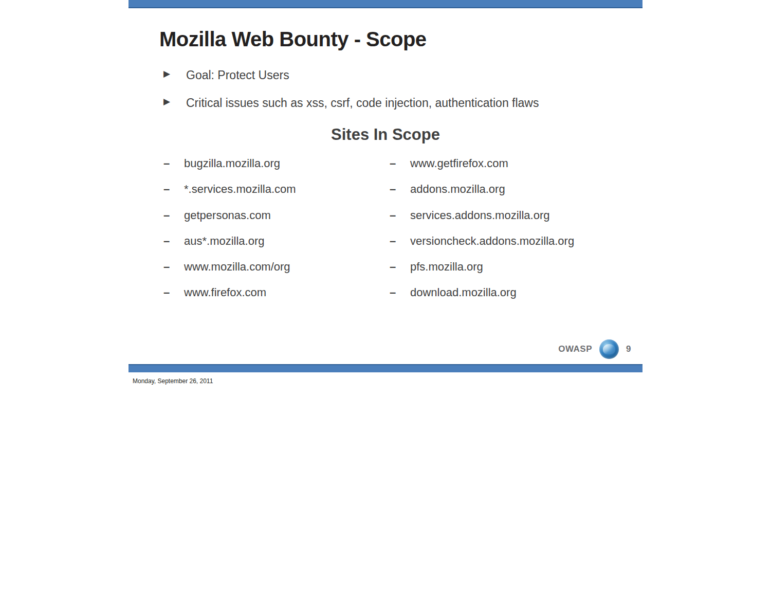Mozilla Web Bounty - Scope
Goal: Protect Users
Critical issues such as xss, csrf, code injection, authentication flaws
Sites In Scope
bugzilla.mozilla.org
*.services.mozilla.com
getpersonas.com
aus*.mozilla.org
www.mozilla.com/org
www.firefox.com
www.getfirefox.com
addons.mozilla.org
services.addons.mozilla.org
versioncheck.addons.mozilla.org
pfs.mozilla.org
download.mozilla.org
OWASP 9
Monday, September 26, 2011